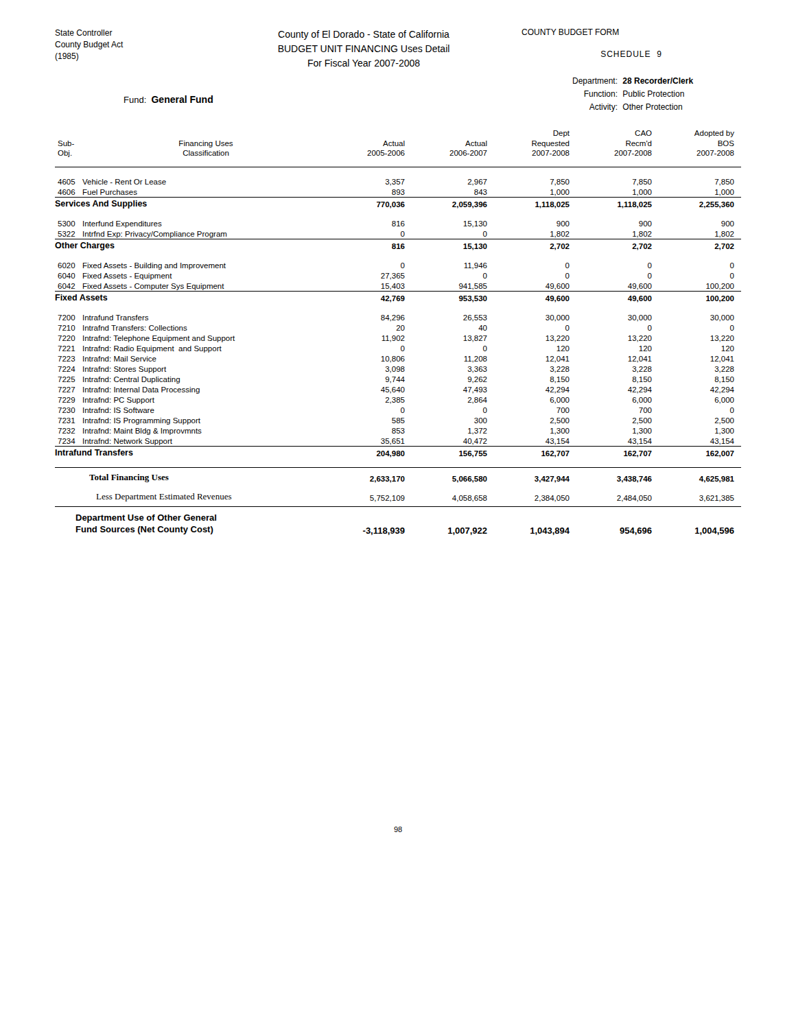State Controller
County Budget Act
(1985)
County of El Dorado - State of California
BUDGET UNIT FINANCING Uses Detail
For Fiscal Year 2007-2008
COUNTY BUDGET FORM
SCHEDULE 9
Fund: General Fund
Department: 28 Recorder/Clerk
Function: Public Protection
Activity: Other Protection
| Sub- Obj. | Financing Uses Classification | Actual 2005-2006 | Actual 2006-2007 | Dept Requested 2007-2008 | CAO Recm'd 2007-2008 | Adopted by BOS 2007-2008 |
| --- | --- | --- | --- | --- | --- | --- |
| 4605 | Vehicle - Rent Or Lease | 3,357 | 2,967 | 7,850 | 7,850 | 7,850 |
| 4606 | Fuel Purchases | 893 | 843 | 1,000 | 1,000 | 1,000 |
| Services And Supplies | 770,036 | 2,059,396 | 1,118,025 | 1,118,025 | 2,255,360 |
| 5300 | Interfund Expenditures | 816 | 15,130 | 900 | 900 | 900 |
| 5322 | Intrfnd Exp: Privacy/Compliance Program | 0 | 0 | 1,802 | 1,802 | 1,802 |
| Other Charges | 816 | 15,130 | 2,702 | 2,702 | 2,702 |
| 6020 | Fixed Assets - Building and Improvement | 0 | 11,946 | 0 | 0 | 0 |
| 6040 | Fixed Assets - Equipment | 27,365 | 0 | 0 | 0 | 0 |
| 6042 | Fixed Assets - Computer Sys Equipment | 15,403 | 941,585 | 49,600 | 49,600 | 100,200 |
| Fixed Assets | 42,769 | 953,530 | 49,600 | 49,600 | 100,200 |
| 7200 | Intrafund Transfers | 84,296 | 26,553 | 30,000 | 30,000 | 30,000 |
| 7210 | Intrafnd Transfers: Collections | 20 | 40 | 0 | 0 | 0 |
| 7220 | Intrafnd: Telephone Equipment and Support | 11,902 | 13,827 | 13,220 | 13,220 | 13,220 |
| 7221 | Intrafnd: Radio Equipment and Support | 0 | 0 | 120 | 120 | 120 |
| 7223 | Intrafnd: Mail Service | 10,806 | 11,208 | 12,041 | 12,041 | 12,041 |
| 7224 | Intrafnd: Stores Support | 3,098 | 3,363 | 3,228 | 3,228 | 3,228 |
| 7225 | Intrafnd: Central Duplicating | 9,744 | 9,262 | 8,150 | 8,150 | 8,150 |
| 7227 | Intrafnd: Internal Data Processing | 45,640 | 47,493 | 42,294 | 42,294 | 42,294 |
| 7229 | Intrafnd: PC Support | 2,385 | 2,864 | 6,000 | 6,000 | 6,000 |
| 7230 | Intrafnd: IS Software | 0 | 0 | 700 | 700 | 0 |
| 7231 | Intrafnd: IS Programming Support | 585 | 300 | 2,500 | 2,500 | 2,500 |
| 7232 | Intrafnd: Maint Bldg & Improvmnts | 853 | 1,372 | 1,300 | 1,300 | 1,300 |
| 7234 | Intrafnd: Network Support | 35,651 | 40,472 | 43,154 | 43,154 | 43,154 |
| Intrafund Transfers | 204,980 | 156,755 | 162,707 | 162,707 | 162,007 |
| Total Financing Uses | 2,633,170 | 5,066,580 | 3,427,944 | 3,438,746 | 4,625,981 |
| Less Department Estimated Revenues | 5,752,109 | 4,058,658 | 2,384,050 | 2,484,050 | 3,621,385 |
| Department Use of Other General Fund Sources (Net County Cost) | -3,118,939 | 1,007,922 | 1,043,894 | 954,696 | 1,004,596 |
98